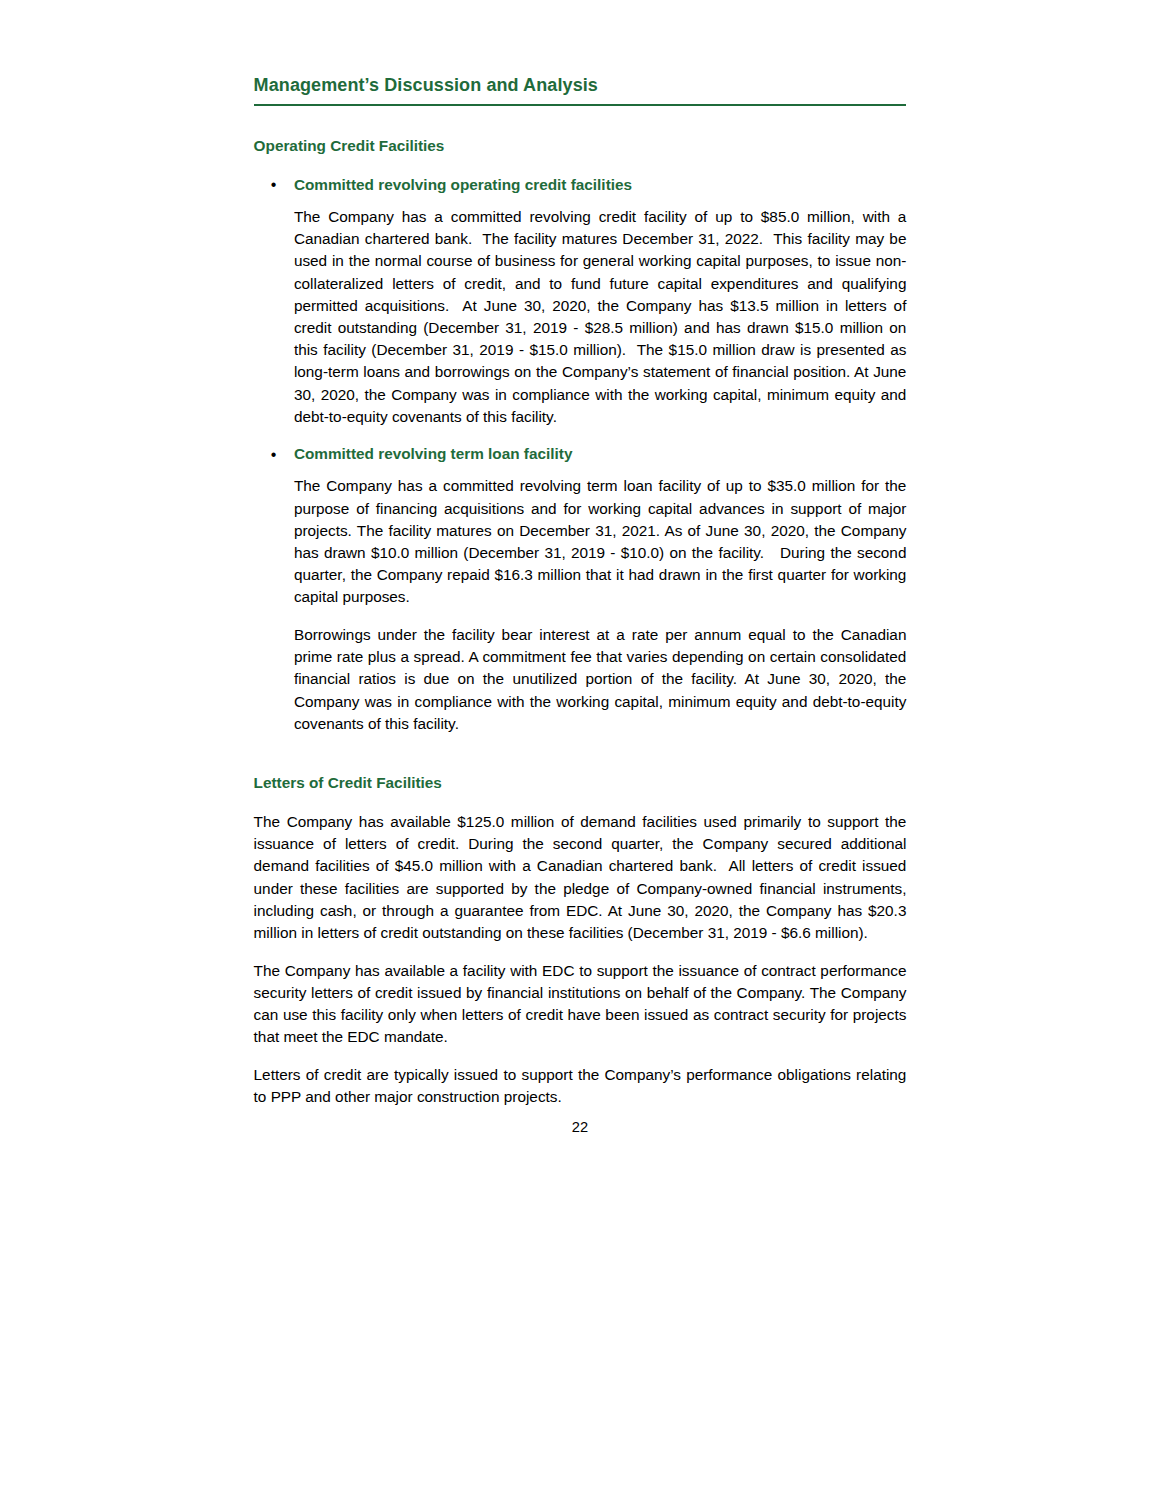Management’s Discussion and Analysis
Operating Credit Facilities
Committed revolving operating credit facilities
The Company has a committed revolving credit facility of up to $85.0 million, with a Canadian chartered bank. The facility matures December 31, 2022. This facility may be used in the normal course of business for general working capital purposes, to issue non-collateralized letters of credit, and to fund future capital expenditures and qualifying permitted acquisitions. At June 30, 2020, the Company has $13.5 million in letters of credit outstanding (December 31, 2019 - $28.5 million) and has drawn $15.0 million on this facility (December 31, 2019 - $15.0 million). The $15.0 million draw is presented as long-term loans and borrowings on the Company’s statement of financial position. At June 30, 2020, the Company was in compliance with the working capital, minimum equity and debt-to-equity covenants of this facility.
Committed revolving term loan facility
The Company has a committed revolving term loan facility of up to $35.0 million for the purpose of financing acquisitions and for working capital advances in support of major projects. The facility matures on December 31, 2021. As of June 30, 2020, the Company has drawn $10.0 million (December 31, 2019 - $10.0) on the facility. During the second quarter, the Company repaid $16.3 million that it had drawn in the first quarter for working capital purposes.
Borrowings under the facility bear interest at a rate per annum equal to the Canadian prime rate plus a spread. A commitment fee that varies depending on certain consolidated financial ratios is due on the unutilized portion of the facility. At June 30, 2020, the Company was in compliance with the working capital, minimum equity and debt-to-equity covenants of this facility.
Letters of Credit Facilities
The Company has available $125.0 million of demand facilities used primarily to support the issuance of letters of credit. During the second quarter, the Company secured additional demand facilities of $45.0 million with a Canadian chartered bank. All letters of credit issued under these facilities are supported by the pledge of Company-owned financial instruments, including cash, or through a guarantee from EDC. At June 30, 2020, the Company has $20.3 million in letters of credit outstanding on these facilities (December 31, 2019 - $6.6 million).
The Company has available a facility with EDC to support the issuance of contract performance security letters of credit issued by financial institutions on behalf of the Company. The Company can use this facility only when letters of credit have been issued as contract security for projects that meet the EDC mandate.
Letters of credit are typically issued to support the Company’s performance obligations relating to PPP and other major construction projects.
22